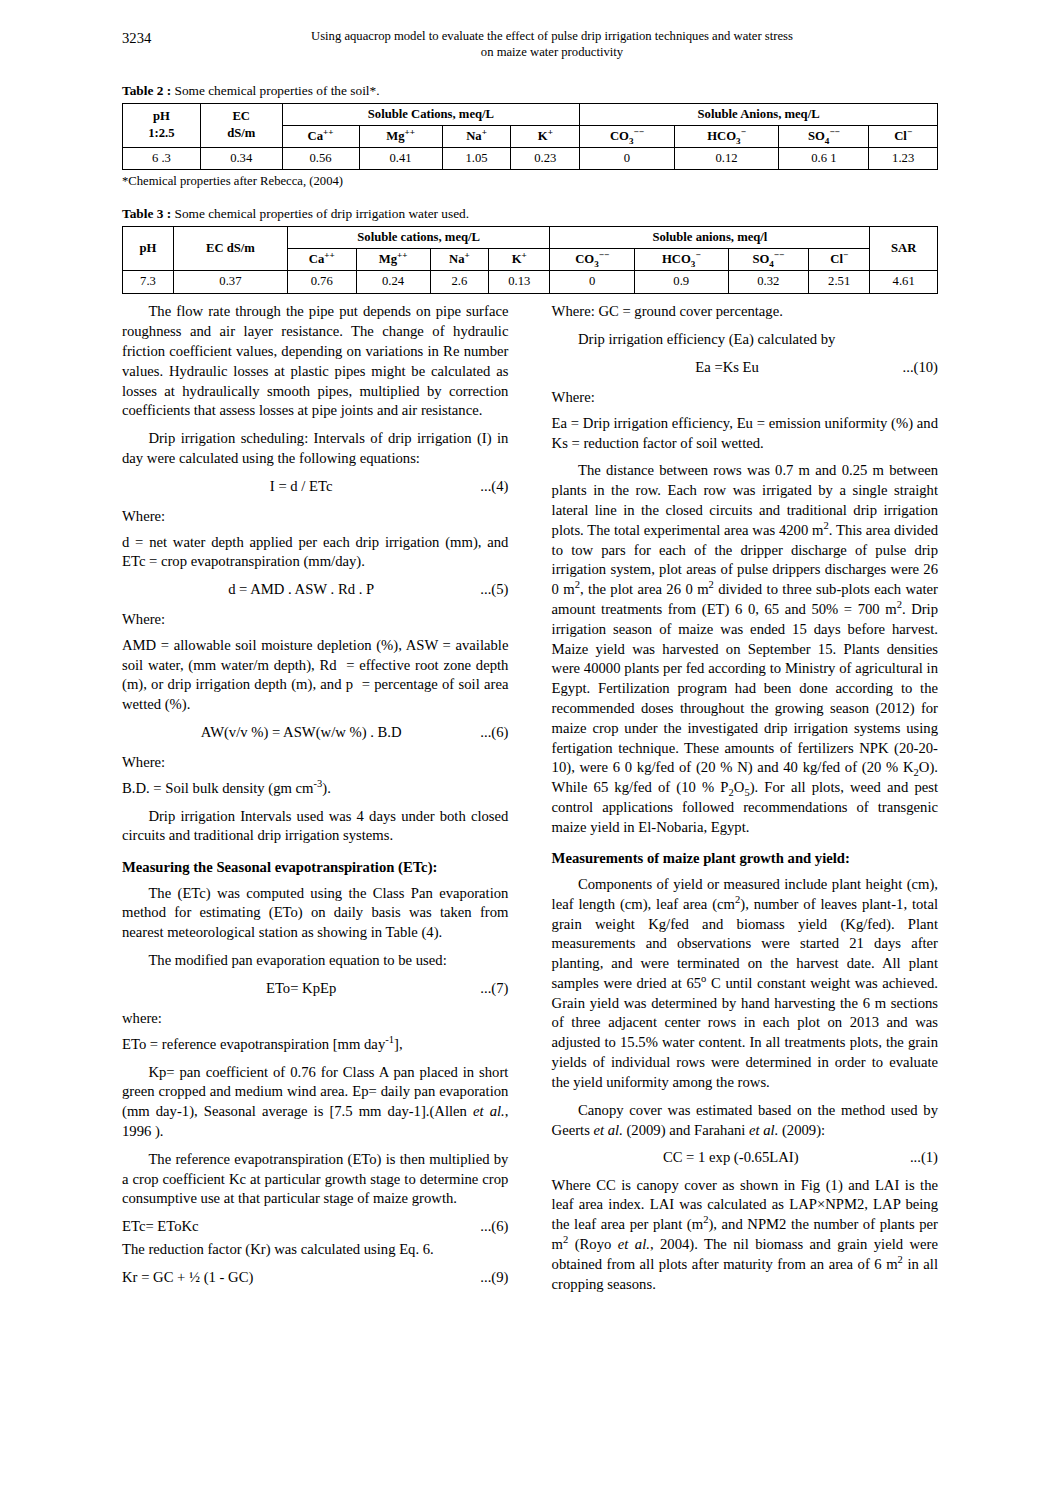3234
Using aquacrop model to evaluate the effect of pulse drip irrigation techniques and water stress
on maize water productivity
Table 2 : Some chemical properties of the soil*.
| pH 1:2.5 | EC dS/m | Soluble Cations, meq/L | Soluble Anions, meq/L |
| --- | --- | --- | --- |
| Ca ++ | Mg ++ | Na + | K + | CO 3 −− | HCO 3 − | SO 4 −− | Cl − |
| 6 .3 | 0.34 | 0.56 | 0.41 | 1.05 | 0.23 | 0 | 0.12 | 0.6 1 | 1.23 |
*Chemical properties after Rebecca, (2004)
Table 3 : Some chemical properties of drip irrigation water used.
| pH | EC dS/m | Soluble cations, meq/L | Soluble anions, meq/l | SAR |
| --- | --- | --- | --- | --- |
| Ca ++ | Mg ++ | Na + | K + | CO 3 −− | HCO 3 − | SO 4 −− | Cl − |
| 7.3 | 0.37 | 0.76 | 0.24 | 2.6 | 0.13 | 0 | 0.9 | 0.32 | 2.51 | 4.61 |
The flow rate through the pipe put depends on pipe surface roughness and air layer resistance. The change of hydraulic friction coefficient values, depending on variations in Re number values. Hydraulic losses at plastic pipes might be calculated as losses at hydraulically smooth pipes, multiplied by correction coefficients that assess losses at pipe joints and air resistance.
Drip irrigation scheduling: Intervals of drip irrigation (I) in day were calculated using the following equations:
I = d / ETc ...(4)
Where:
d = net water depth applied per each drip irrigation (mm), and ETc = crop evapotranspiration (mm/day).
d = AMD . ASW . Rd . P ...(5)
Where:
AMD = allowable soil moisture depletion (%), ASW = available soil water, (mm water/m depth), Rd = effective root zone depth (m), or drip irrigation depth (m), and p = percentage of soil area wetted (%).
AW(v/v %) = ASW(w/w %) . B.D ...(6)
Where:
B.D. = Soil bulk density (gm cm-3).
Drip irrigation Intervals used was 4 days under both closed circuits and traditional drip irrigation systems.
Measuring the Seasonal evapotranspiration (ETc):
The (ETc) was computed using the Class Pan evaporation method for estimating (ETo) on daily basis was taken from nearest meteorological station as showing in Table (4).
The modified pan evaporation equation to be used:
ETo= KpEp ...(7)
where:
ETo = reference evapotranspiration [mm day-1],
Kp= pan coefficient of 0.76 for Class A pan placed in short green cropped and medium wind area. Ep= daily pan evaporation (mm day-1), Seasonal average is [7.5 mm day-1].(Allen et al., 1996 ).
The reference evapotranspiration (ETo) is then multiplied by a crop coefficient Kc at particular growth stage to determine crop consumptive use at that particular stage of maize growth.
ETc= EToKc ...(6)
The reduction factor (Kr) was calculated using Eq. 6.
Kr = GC + ½ (1 - GC) ...(9)
Where: GC = ground cover percentage.
Drip irrigation efficiency (Ea) calculated by
Ea =Ks Eu ...(10)
Where:
Ea = Drip irrigation efficiency, Eu = emission uniformity (%) and Ks = reduction factor of soil wetted.
The distance between rows was 0.7 m and 0.25 m between plants in the row. Each row was irrigated by a single straight lateral line in the closed circuits and traditional drip irrigation plots. The total experimental area was 4200 m2. This area divided to tow pars for each of the dripper discharge of pulse drip irrigation system, plot areas of pulse drippers discharges were 26 0 m2, the plot area 26 0 m2 divided to three sub-plots each water amount treatments from (ET) 6 0, 65 and 50% = 700 m2. Drip irrigation season of maize was ended 15 days before harvest. Maize yield was harvested on September 15. Plants densities were 40000 plants per fed according to Ministry of agricultural in Egypt. Fertilization program had been done according to the recommended doses throughout the growing season (2012) for maize crop under the investigated drip irrigation systems using fertigation technique. These amounts of fertilizers NPK (20-20-10), were 6 0 kg/fed of (20 % N) and 40 kg/fed of (20 % K2O). While 65 kg/fed of (10 % P2O5). For all plots, weed and pest control applications followed recommendations of transgenic maize yield in El-Nobaria, Egypt.
Measurements of maize plant growth and yield:
Components of yield or measured include plant height (cm), leaf length (cm), leaf area (cm2), number of leaves plant-1, total grain weight Kg/fed and biomass yield (Kg/fed). Plant measurements and observations were started 21 days after planting, and were terminated on the harvest date. All plant samples were dried at 65o C until constant weight was achieved. Grain yield was determined by hand harvesting the 6 m sections of three adjacent center rows in each plot on 2013 and was adjusted to 15.5% water content. In all treatments plots, the grain yields of individual rows were determined in order to evaluate the yield uniformity among the rows.
Canopy cover was estimated based on the method used by Geerts et al. (2009) and Farahani et al. (2009):
CC = 1 exp (-0.65LAI) ...(1)
Where CC is canopy cover as shown in Fig (1) and LAI is the leaf area index. LAI was calculated as LAP×NPM2, LAP being the leaf area per plant (m2), and NPM2 the number of plants per m2 (Royo et al., 2004). The nil biomass and grain yield were obtained from all plots after maturity from an area of 6 m2 in all cropping seasons.